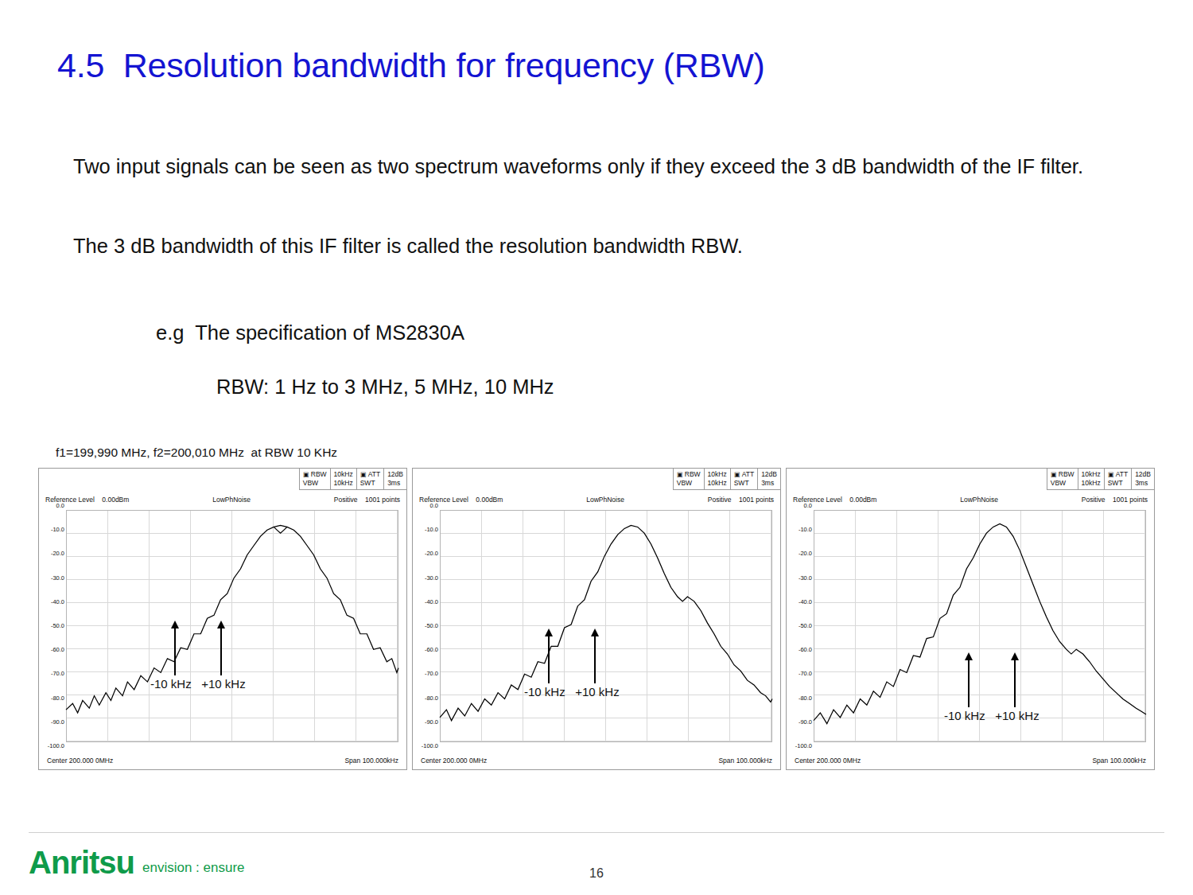4.5 Resolution bandwidth for frequency (RBW)
Two input signals can be seen as two spectrum waveforms only if they exceed the 3 dB bandwidth of the IF filter.
The 3 dB bandwidth of this IF filter is called the resolution bandwidth RBW.
e.g The specification of MS2830A
RBW: 1 Hz to 3 MHz, 5 MHz, 10 MHz
f1=199,990 MHz, f2=200,010 MHz at RBW 10 KHz
RBW VBW
10kHz 10kHz
ATT SWT
12dB 3ms
Reference Level 0.00dBm LowPhNoise Positive 1001 points
0.0
-10.0
-20.0
-30.0
-40.0
-50.0
-60.0
-70.0
-80.0
-90.0
-100.0
Center 200.000 0MHz Span 100.000kHz
-10 kHz +10 kHz
RBW VBW
10kHz 10kHz
ATT SWT
12dB 3ms
Reference Level 0.00dBm LowPhNoise Positive 1001 points
0.0
-10.0
-20.0
-30.0
-40.0
-50.0
-60.0
-70.0
-80.0
-90.0
-100.0
Center 200.000 0MHz Span 100.000kHz
-10 kHz +10 kHz
RBW VBW
10kHz 10kHz
ATT SWT
12dB 3ms
Reference Level 0.00dBm LowPhNoise Positive 1001 points
0.0
-10.0
-20.0
-30.0
-40.0
-50.0
-60.0
-70.0
-80.0
-90.0
-100.0
Center 200.000 0MHz Span 100.000kHz
-10 kHz +10 kHz
Anritsu envision : ensure
16